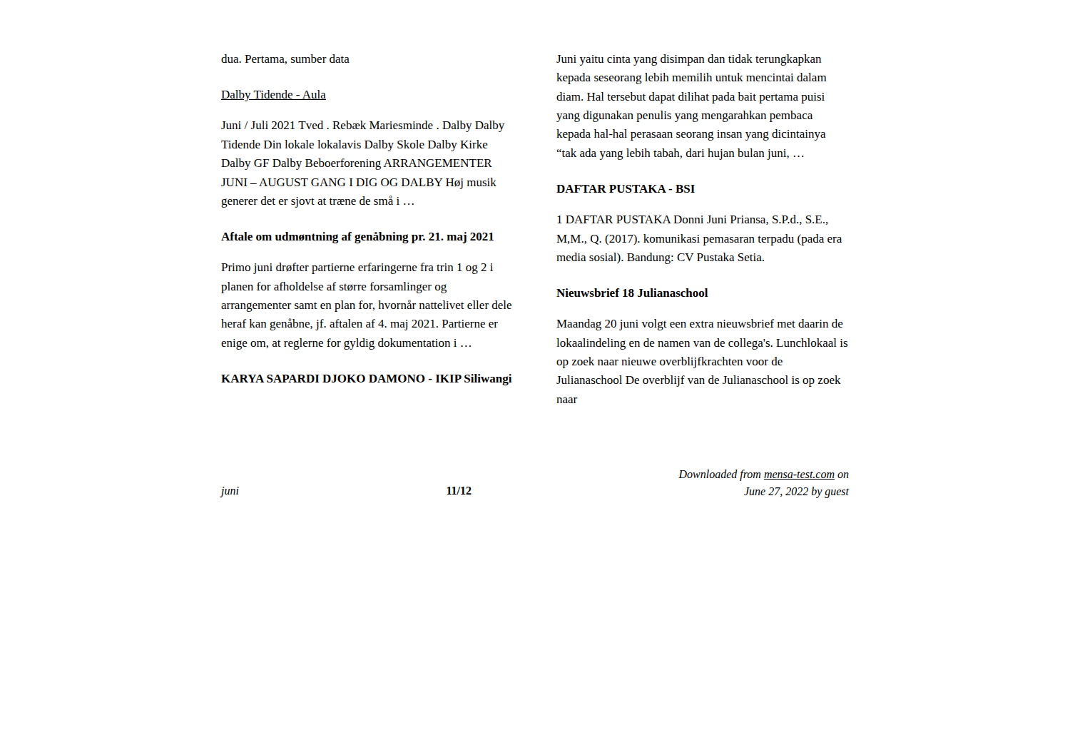dua. Pertama, sumber data
Dalby Tidende - Aula
Juni / Juli 2021 Tved . Rebæk Mariesminde . Dalby Dalby Tidende Din lokale lokalavis Dalby Skole Dalby Kirke Dalby GF Dalby Beboerforening ARRANGEMENTER JUNI – AUGUST GANG I DIG OG DALBY Høj musik generer det er sjovt at træne de små i …
Aftale om udmøntning af genåbning pr. 21. maj 2021
Primo juni drøfter partierne erfaringerne fra trin 1 og 2 i planen for afholdelse af større forsamlinger og arrangementer samt en plan for, hvornår nattelivet eller dele heraf kan genåbne, jf. aftalen af 4. maj 2021. Partierne er enige om, at reglerne for gyldig dokumentation i …
KARYA SAPARDI DJOKO DAMONO - IKIP Siliwangi
Juni yaitu cinta yang disimpan dan tidak terungkapkan kepada seseorang lebih memilih untuk mencintai dalam diam. Hal tersebut dapat dilihat pada bait pertama puisi yang digunakan penulis yang mengarahkan pembaca kepada hal-hal perasaan seorang insan yang dicintainya “tak ada yang lebih tabah, dari hujan bulan juni, …
DAFTAR PUSTAKA - BSI
1 DAFTAR PUSTAKA Donni Juni Priansa, S.P.d., S.E., M,M., Q. (2017). komunikasi pemasaran terpadu (pada era media sosial). Bandung: CV Pustaka Setia.
Nieuwsbrief 18 Julianaschool
Maandag 20 juni volgt een extra nieuwsbrief met daarin de lokaalindeling en de namen van de collega's. Lunchlokaal is op zoek naar nieuwe overblijfkrachten voor de Julianaschool De overblijf van de Julianaschool is op zoek naar
juni
11/12
Downloaded from mensa-test.com on
June 27, 2022 by guest